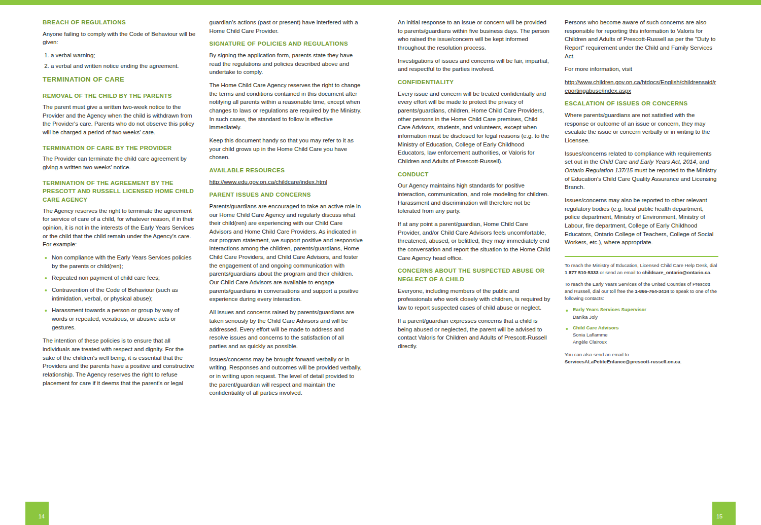BREACH OF REGULATIONS
Anyone failing to comply with the Code of Behaviour will be given:
a verbal warning;
a verbal and written notice ending the agreement.
TERMINATION OF CARE
REMOVAL OF THE CHILD BY THE PARENTS
The parent must give a written two-week notice to the Provider and the Agency when the child is withdrawn from the Provider's care. Parents who do not observe this policy will be charged a period of two weeks' care.
TERMINATION OF CARE BY THE PROVIDER
The Provider can terminate the child care agreement by giving a written two-weeks' notice.
TERMINATION OF THE AGREEMENT BY THE PRESCOTT AND RUSSELL LICENSED HOME CHILD CARE AGENCY
The Agency reserves the right to terminate the agreement for service of care of a child, for whatever reason, if in their opinion, it is not in the interests of the Early Years Services or the child that the child remain under the Agency's care. For example:
Non compliance with the Early Years Services policies by the parents or child(ren);
Repeated non payment of child care fees;
Contravention of the Code of Behaviour (such as intimidation, verbal, or physical abuse);
Harassment towards a person or group by way of words or repeated, vexatious, or abusive acts or gestures.
The intention of these policies is to ensure that all individuals are treated with respect and dignity. For the sake of the children's well being, it is essential that the Providers and the parents have a positive and constructive relationship. The Agency reserves the right to refuse placement for care if it deems that the parent's or legal guardian's actions (past or present) have interfered with a Home Child Care Provider.
SIGNATURE OF POLICIES AND REGULATIONS
By signing the application form, parents state they have read the regulations and policies described above and undertake to comply.
The Home Child Care Agency reserves the right to change the terms and conditions contained in this document after notifying all parents within a reasonable time, except when changes to laws or regulations are required by the Ministry. In such cases, the standard to follow is effective immediately.
Keep this document handy so that you may refer to it as your child grows up in the Home Child Care you have chosen.
AVAILABLE RESOURCES
http://www.edu.gov.on.ca/childcare/index.html
PARENT ISSUES AND CONCERNS
Parents/guardians are encouraged to take an active role in our Home Child Care Agency and regularly discuss what their child(ren) are experiencing with our Child Care Advisors and Home Child Care Providers. As indicated in our program statement, we support positive and responsive interactions among the children, parents/guardians, Home Child Care Providers, and Child Care Advisors, and foster the engagement of and ongoing communication with parents/guardians about the program and their children. Our Child Care Advisors are available to engage parents/guardians in conversations and support a positive experience during every interaction.
All issues and concerns raised by parents/guardians are taken seriously by the Child Care Advisors and will be addressed. Every effort will be made to address and resolve issues and concerns to the satisfaction of all parties and as quickly as possible.
Issues/concerns may be brought forward verbally or in writing. Responses and outcomes will be provided verbally, or in writing upon request. The level of detail provided to the parent/guardian will respect and maintain the confidentiality of all parties involved.
14
14
An initial response to an issue or concern will be provided to parents/guardians within five business days. The person who raised the issue/concern will be kept informed throughout the resolution process.
Investigations of issues and concerns will be fair, impartial, and respectful to the parties involved.
CONFIDENTIALITY
Every issue and concern will be treated confidentially and every effort will be made to protect the privacy of parents/guardians, children, Home Child Care Providers, other persons in the Home Child Care premises, Child Care Advisors, students, and volunteers, except when information must be disclosed for legal reasons (e.g. to the Ministry of Education, College of Early Childhood Educators, law enforcement authorities, or Valoris for Children and Adults of Prescott-Russell).
CONDUCT
Our Agency maintains high standards for positive interaction, communication, and role modeling for children. Harassment and discrimination will therefore not be tolerated from any party.
If at any point a parent/guardian, Home Child Care Provider, and/or Child Care Advisors feels uncomfortable, threatened, abused, or belittled, they may immediately end the conversation and report the situation to the Home Child Care Agency head office.
CONCERNS ABOUT THE SUSPECTED ABUSE OR NEGLECT OF A CHILD
Everyone, including members of the public and professionals who work closely with children, is required by law to report suspected cases of child abuse or neglect.
If a parent/guardian expresses concerns that a child is being abused or neglected, the parent will be advised to contact Valoris for Children and Adults of Prescott-Russell directly.
Persons who become aware of such concerns are also responsible for reporting this information to Valoris for Children and Adults of Prescott-Russell as per the "Duty to Report" requirement under the Child and Family Services Act.
For more information, visit
http://www.children.gov.on.ca/htdocs/English/childrensaid/reportingabuse/index.aspx
ESCALATION OF ISSUES OR CONCERNS
Where parents/guardians are not satisfied with the response or outcome of an issue or concern, they may escalate the issue or concern verbally or in writing to the Licensee.
Issues/concerns related to compliance with requirements set out in the Child Care and Early Years Act, 2014, and Ontario Regulation 137/15 must be reported to the Ministry of Education's Child Care Quality Assurance and Licensing Branch.
Issues/concerns may also be reported to other relevant regulatory bodies (e.g. local public health department, police department, Ministry of Environment, Ministry of Labour, fire department, College of Early Childhood Educators, Ontario College of Teachers, College of Social Workers, etc.), where appropriate.
To reach the Ministry of Education, Licensed Child Care Help Desk, dial 1 877 510-5333 or send an email to childcare_ontario@ontario.ca.
To reach the Early Years Services of the United Counties of Prescott and Russell, dial our toll free the 1-866-764-3434 to speak to one of the following contacts:
Early Years Services Supervisor
Danika Joly
Child Care Advisors
Sonia Laflamme
Angèle Clairoux
You can also send an email to
ServicesALaPetiteEnfance@prescott-russell.on.ca.
15
15